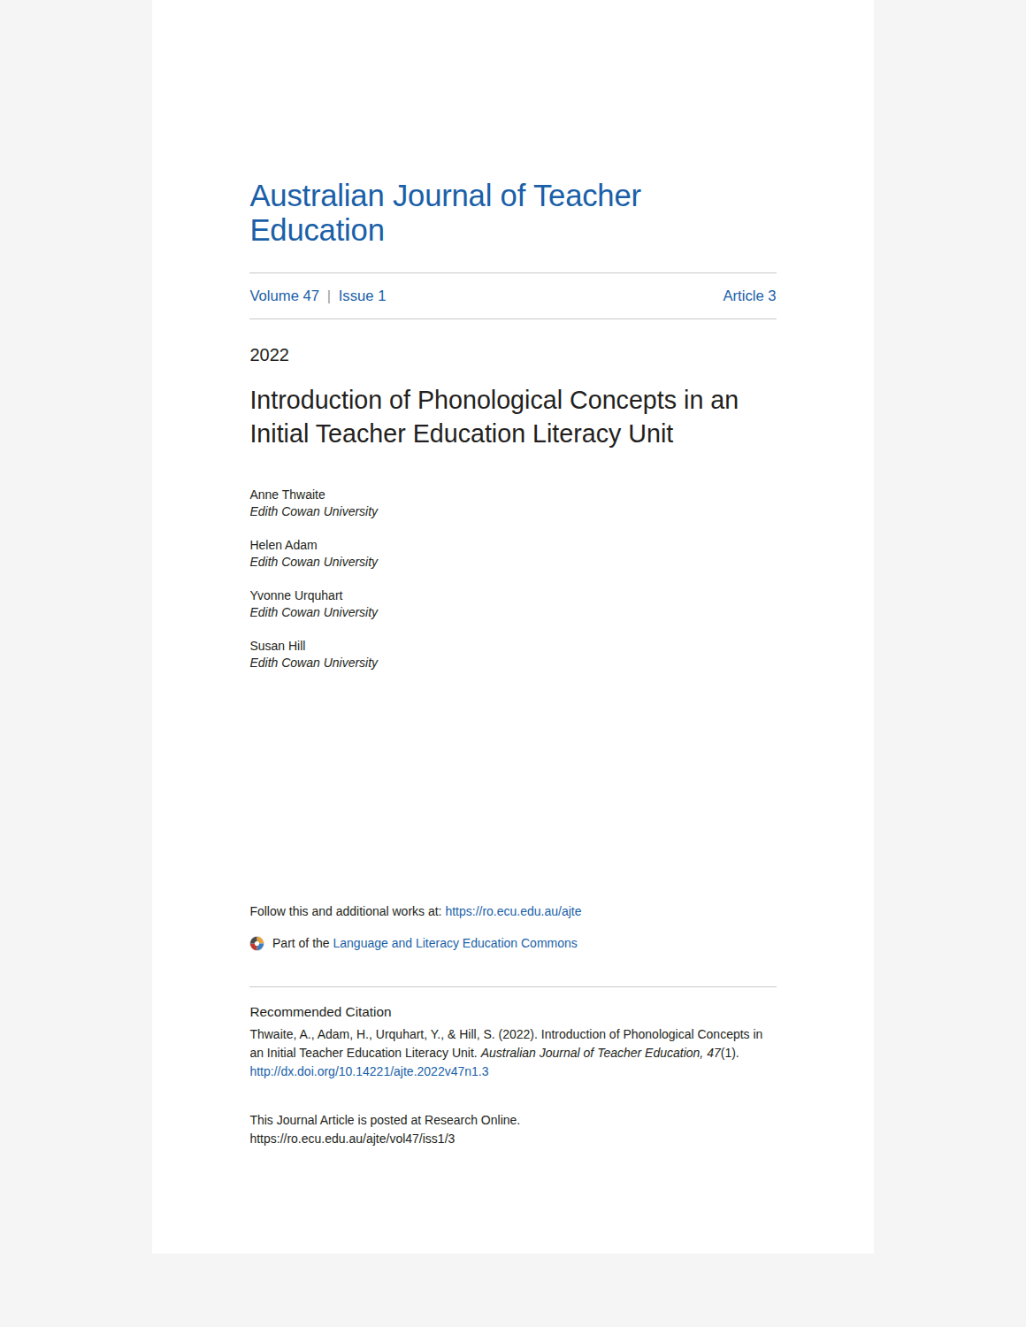Australian Journal of Teacher Education
Volume 47|Issue 1
Article 3
2022
Introduction of Phonological Concepts in an Initial Teacher Education Literacy Unit
Anne Thwaite
Edith Cowan University
Helen Adam
Edith Cowan University
Yvonne Urquhart
Edith Cowan University
Susan Hill
Edith Cowan University
Follow this and additional works at: https://ro.ecu.edu.au/ajte
Part of the Language and Literacy Education Commons
Recommended Citation
Thwaite, A., Adam, H., Urquhart, Y., & Hill, S. (2022). Introduction of Phonological Concepts in an Initial Teacher Education Literacy Unit. Australian Journal of Teacher Education, 47(1).
http://dx.doi.org/10.14221/ajte.2022v47n1.3
This Journal Article is posted at Research Online.
https://ro.ecu.edu.au/ajte/vol47/iss1/3